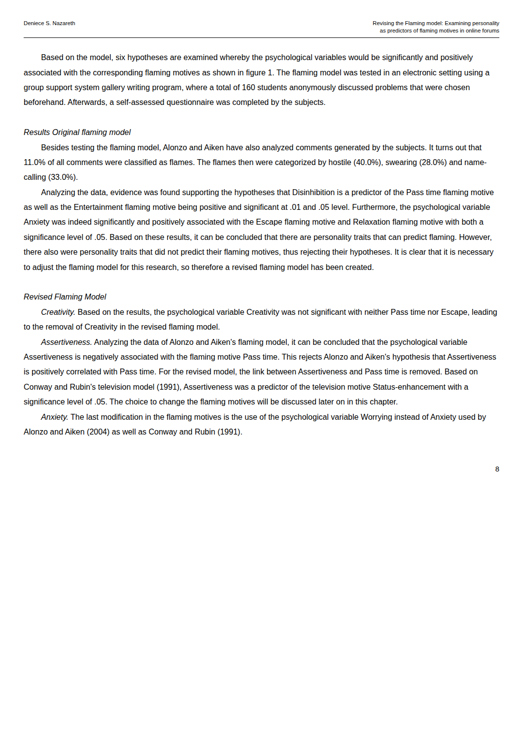Deniece S. Nazareth
Revising the Flaming model: Examining personality
as predictors of flaming motives in online forums
Based on the model, six hypotheses are examined whereby the psychological variables would be significantly and positively associated with the corresponding flaming motives as shown in figure 1. The flaming model was tested in an electronic setting using a group support system gallery writing program, where a total of 160 students anonymously discussed problems that were chosen beforehand. Afterwards, a self-assessed questionnaire was completed by the subjects.
Results Original flaming model
Besides testing the flaming model, Alonzo and Aiken have also analyzed comments generated by the subjects. It turns out that 11.0% of all comments were classified as flames. The flames then were categorized by hostile (40.0%), swearing (28.0%) and name-calling (33.0%).
Analyzing the data, evidence was found supporting the hypotheses that Disinhibition is a predictor of the Pass time flaming motive as well as the Entertainment flaming motive being positive and significant at .01 and .05 level. Furthermore, the psychological variable Anxiety was indeed significantly and positively associated with the Escape flaming motive and Relaxation flaming motive with both a significance level of .05. Based on these results, it can be concluded that there are personality traits that can predict flaming. However, there also were personality traits that did not predict their flaming motives, thus rejecting their hypotheses. It is clear that it is necessary to adjust the flaming model for this research, so therefore a revised flaming model has been created.
Revised Flaming Model
Creativity. Based on the results, the psychological variable Creativity was not significant with neither Pass time nor Escape, leading to the removal of Creativity in the revised flaming model.
Assertiveness. Analyzing the data of Alonzo and Aiken's flaming model, it can be concluded that the psychological variable Assertiveness is negatively associated with the flaming motive Pass time. This rejects Alonzo and Aiken's hypothesis that Assertiveness is positively correlated with Pass time. For the revised model, the link between Assertiveness and Pass time is removed. Based on Conway and Rubin's television model (1991), Assertiveness was a predictor of the television motive Status-enhancement with a significance level of .05. The choice to change the flaming motives will be discussed later on in this chapter.
Anxiety. The last modification in the flaming motives is the use of the psychological variable Worrying instead of Anxiety used by Alonzo and Aiken (2004) as well as Conway and Rubin (1991).
8